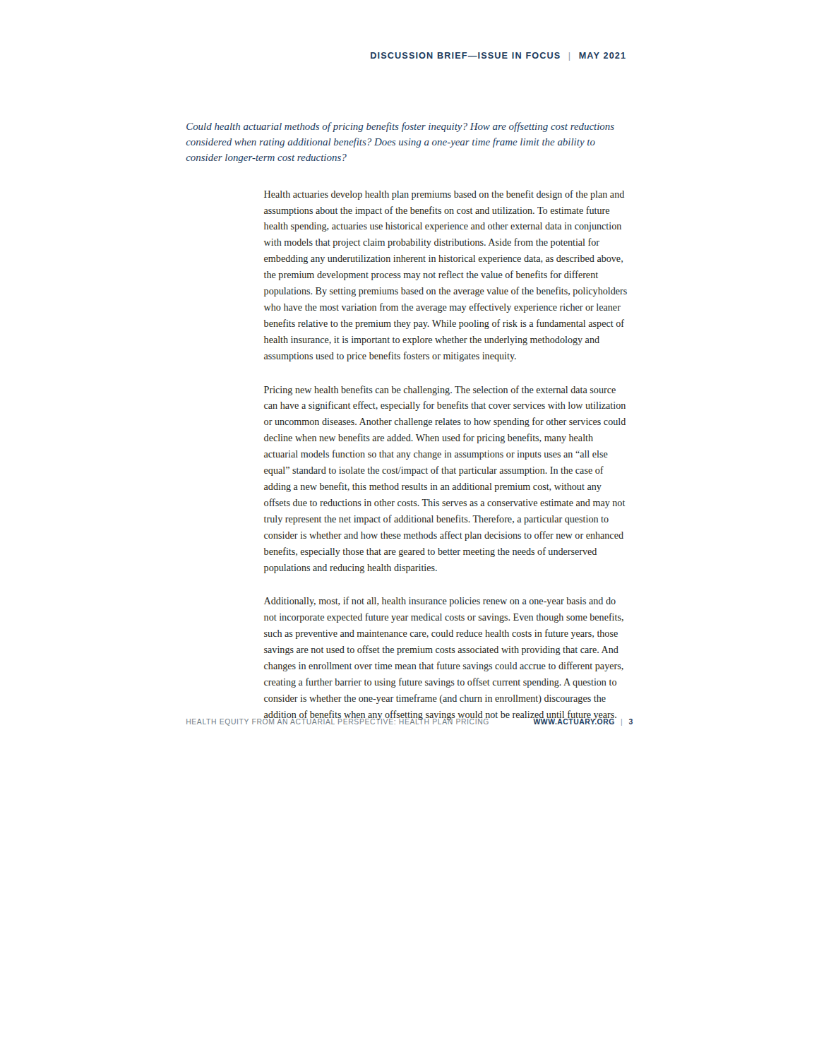DISCUSSION BRIEF—ISSUE IN FOCUS | MAY 2021
Could health actuarial methods of pricing benefits foster inequity? How are offsetting cost reductions considered when rating additional benefits? Does using a one-year time frame limit the ability to consider longer-term cost reductions?
Health actuaries develop health plan premiums based on the benefit design of the plan and assumptions about the impact of the benefits on cost and utilization. To estimate future health spending, actuaries use historical experience and other external data in conjunction with models that project claim probability distributions. Aside from the potential for embedding any underutilization inherent in historical experience data, as described above, the premium development process may not reflect the value of benefits for different populations. By setting premiums based on the average value of the benefits, policyholders who have the most variation from the average may effectively experience richer or leaner benefits relative to the premium they pay. While pooling of risk is a fundamental aspect of health insurance, it is important to explore whether the underlying methodology and assumptions used to price benefits fosters or mitigates inequity.
Pricing new health benefits can be challenging. The selection of the external data source can have a significant effect, especially for benefits that cover services with low utilization or uncommon diseases. Another challenge relates to how spending for other services could decline when new benefits are added. When used for pricing benefits, many health actuarial models function so that any change in assumptions or inputs uses an “all else equal” standard to isolate the cost/impact of that particular assumption. In the case of adding a new benefit, this method results in an additional premium cost, without any offsets due to reductions in other costs. This serves as a conservative estimate and may not truly represent the net impact of additional benefits. Therefore, a particular question to consider is whether and how these methods affect plan decisions to offer new or enhanced benefits, especially those that are geared to better meeting the needs of underserved populations and reducing health disparities.
Additionally, most, if not all, health insurance policies renew on a one-year basis and do not incorporate expected future year medical costs or savings. Even though some benefits, such as preventive and maintenance care, could reduce health costs in future years, those savings are not used to offset the premium costs associated with providing that care. And changes in enrollment over time mean that future savings could accrue to different payers, creating a further barrier to using future savings to offset current spending. A question to consider is whether the one-year timeframe (and churn in enrollment) discourages the addition of benefits when any offsetting savings would not be realized until future years.
Health Equity from an Actuarial Perspective: Health Plan Pricing
WWW.ACTUARY.ORG | 3